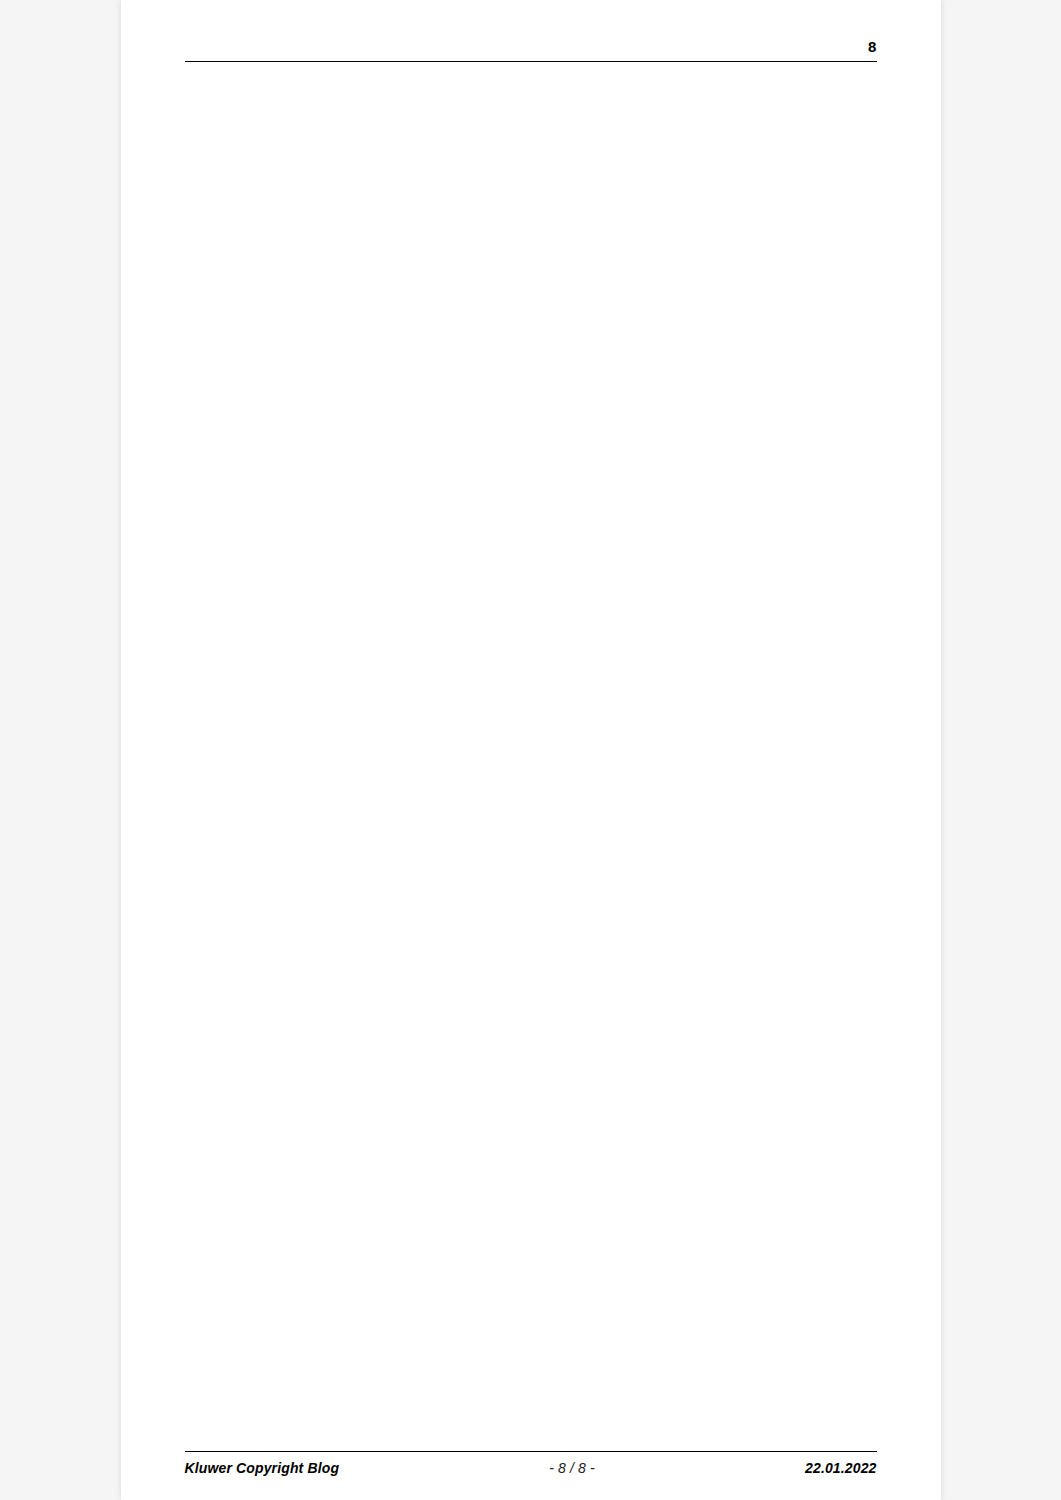8
Kluwer Copyright Blog - 8 / 8 - 22.01.2022